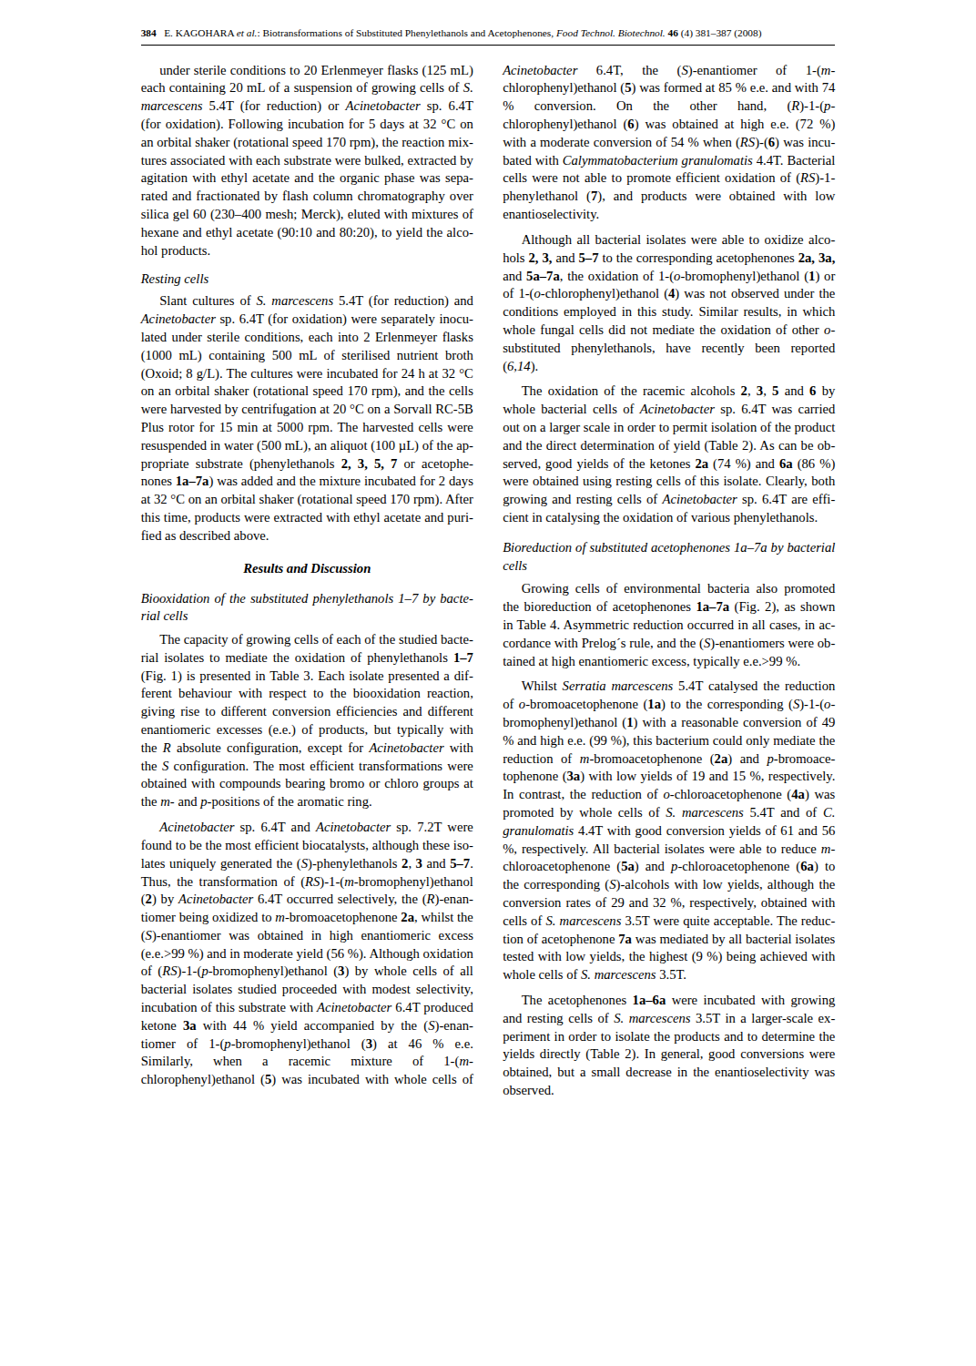384 E. KAGOHARA et al.: Biotransformations of Substituted Phenylethanols and Acetophenones, Food Technol. Biotechnol. 46 (4) 381–387 (2008)
under sterile conditions to 20 Erlenmeyer flasks (125 mL) each containing 20 mL of a suspension of growing cells of S. marcescens 5.4T (for reduction) or Acinetobacter sp. 6.4T (for oxidation). Following incubation for 5 days at 32 °C on an orbital shaker (rotational speed 170 rpm), the reaction mixtures associated with each substrate were bulked, extracted by agitation with ethyl acetate and the organic phase was separated and fractionated by flash column chromatography over silica gel 60 (230–400 mesh; Merck), eluted with mixtures of hexane and ethyl acetate (90:10 and 80:20), to yield the alcohol products.
Resting cells
Slant cultures of S. marcescens 5.4T (for reduction) and Acinetobacter sp. 6.4T (for oxidation) were separately inoculated under sterile conditions, each into 2 Erlenmeyer flasks (1000 mL) containing 500 mL of sterilised nutrient broth (Oxoid; 8 g/L). The cultures were incubated for 24 h at 32 °C on an orbital shaker (rotational speed 170 rpm), and the cells were harvested by centrifugation at 20 °C on a Sorvall RC-5B Plus rotor for 15 min at 5000 rpm. The harvested cells were resuspended in water (500 mL), an aliquot (100 µL) of the appropriate substrate (phenylethanols 2, 3, 5, 7 or acetophenones 1a–7a) was added and the mixture incubated for 2 days at 32 °C on an orbital shaker (rotational speed 170 rpm). After this time, products were extracted with ethyl acetate and purified as described above.
Results and Discussion
Biooxidation of the substituted phenylethanols 1–7 by bacterial cells
The capacity of growing cells of each of the studied bacterial isolates to mediate the oxidation of phenylethanols 1–7 (Fig. 1) is presented in Table 3. Each isolate presented a different behaviour with respect to the biooxidation reaction, giving rise to different conversion efficiencies and different enantiomeric excesses (e.e.) of products, but typically with the R absolute configuration, except for Acinetobacter with the S configuration. The most efficient transformations were obtained with compounds bearing bromo or chloro groups at the m- and p-positions of the aromatic ring.
Acinetobacter sp. 6.4T and Acinetobacter sp. 7.2T were found to be the most efficient biocatalysts, although these isolates uniquely generated the (S)-phenylethanols 2, 3 and 5–7. Thus, the transformation of (RS)-1-(m-bromophenyl)ethanol (2) by Acinetobacter 6.4T occurred selectively, the (R)-enantiomer being oxidized to m-bromoacetophenone 2a, whilst the (S)-enantiomer was obtained in high enantiomeric excess (e.e.>99 %) and in moderate yield (56 %). Although oxidation of (RS)-1-(p-bromophenyl)ethanol (3) by whole cells of all bacterial isolates studied proceeded with modest selectivity, incubation of this substrate with Acinetobacter 6.4T produced ketone 3a with 44 % yield accompanied by the (S)-enantiomer of 1-(p-bromophenyl)ethanol (3) at 46 % e.e. Similarly, when a racemic mixture of 1-(m-chlorophenyl)ethanol (5) was incubated with whole cells of Acinetobacter 6.4T, the (S)-enantiomer of 1-(m-chlorophenyl)ethanol (5) was formed at 85 % e.e. and with 74 % conversion. On the other hand, (R)-1-(p-chlorophenyl)ethanol (6) was obtained at high e.e. (72 %) with a moderate conversion of 54 % when (RS)-(6) was incubated with Calymmatobacterium granulomatis 4.4T. Bacterial cells were not able to promote efficient oxidation of (RS)-1-phenylethanol (7), and products were obtained with low enantioselectivity.
Although all bacterial isolates were able to oxidize alcohols 2, 3, and 5–7 to the corresponding acetophenones 2a, 3a, and 5a–7a, the oxidation of 1-(o-bromophenyl)ethanol (1) or of 1-(o-chlorophenyl)ethanol (4) was not observed under the conditions employed in this study. Similar results, in which whole fungal cells did not mediate the oxidation of other o-substituted phenylethanols, have recently been reported (6,14).
The oxidation of the racemic alcohols 2, 3, 5 and 6 by whole bacterial cells of Acinetobacter sp. 6.4T was carried out on a larger scale in order to permit isolation of the product and the direct determination of yield (Table 2). As can be observed, good yields of the ketones 2a (74 %) and 6a (86 %) were obtained using resting cells of this isolate. Clearly, both growing and resting cells of Acinetobacter sp. 6.4T are efficient in catalysing the oxidation of various phenylethanols.
Bioreduction of substituted acetophenones 1a–7a by bacterial cells
Growing cells of environmental bacteria also promoted the bioreduction of acetophenones 1a–7a (Fig. 2), as shown in Table 4. Asymmetric reduction occurred in all cases, in accordance with Prelog´s rule, and the (S)-enantiomers were obtained at high enantiomeric excess, typically e.e.>99 %.
Whilst Serratia marcescens 5.4T catalysed the reduction of o-bromoacetophenone (1a) to the corresponding (S)-1-(o-bromophenyl)ethanol (1) with a reasonable conversion of 49 % and high e.e. (99 %), this bacterium could only mediate the reduction of m-bromoacetophenone (2a) and p-bromoacetophenone (3a) with low yields of 19 and 15 %, respectively. In contrast, the reduction of o-chloroacetophenone (4a) was promoted by whole cells of S. marcescens 5.4T and of C. granulomatis 4.4T with good conversion yields of 61 and 56 %, respectively. All bacterial isolates were able to reduce m-chloroacetophenone (5a) and p-chloroacetophenone (6a) to the corresponding (S)-alcohols with low yields, although the conversion rates of 29 and 32 %, respectively, obtained with cells of S. marcescens 3.5T were quite acceptable. The reduction of acetophenone 7a was mediated by all bacterial isolates tested with low yields, the highest (9 %) being achieved with whole cells of S. marcescens 3.5T.
The acetophenones 1a–6a were incubated with growing and resting cells of S. marcescens 3.5T in a larger-scale experiment in order to isolate the products and to determine the yields directly (Table 2). In general, good conversions were obtained, but a small decrease in the enantioselectivity was observed.